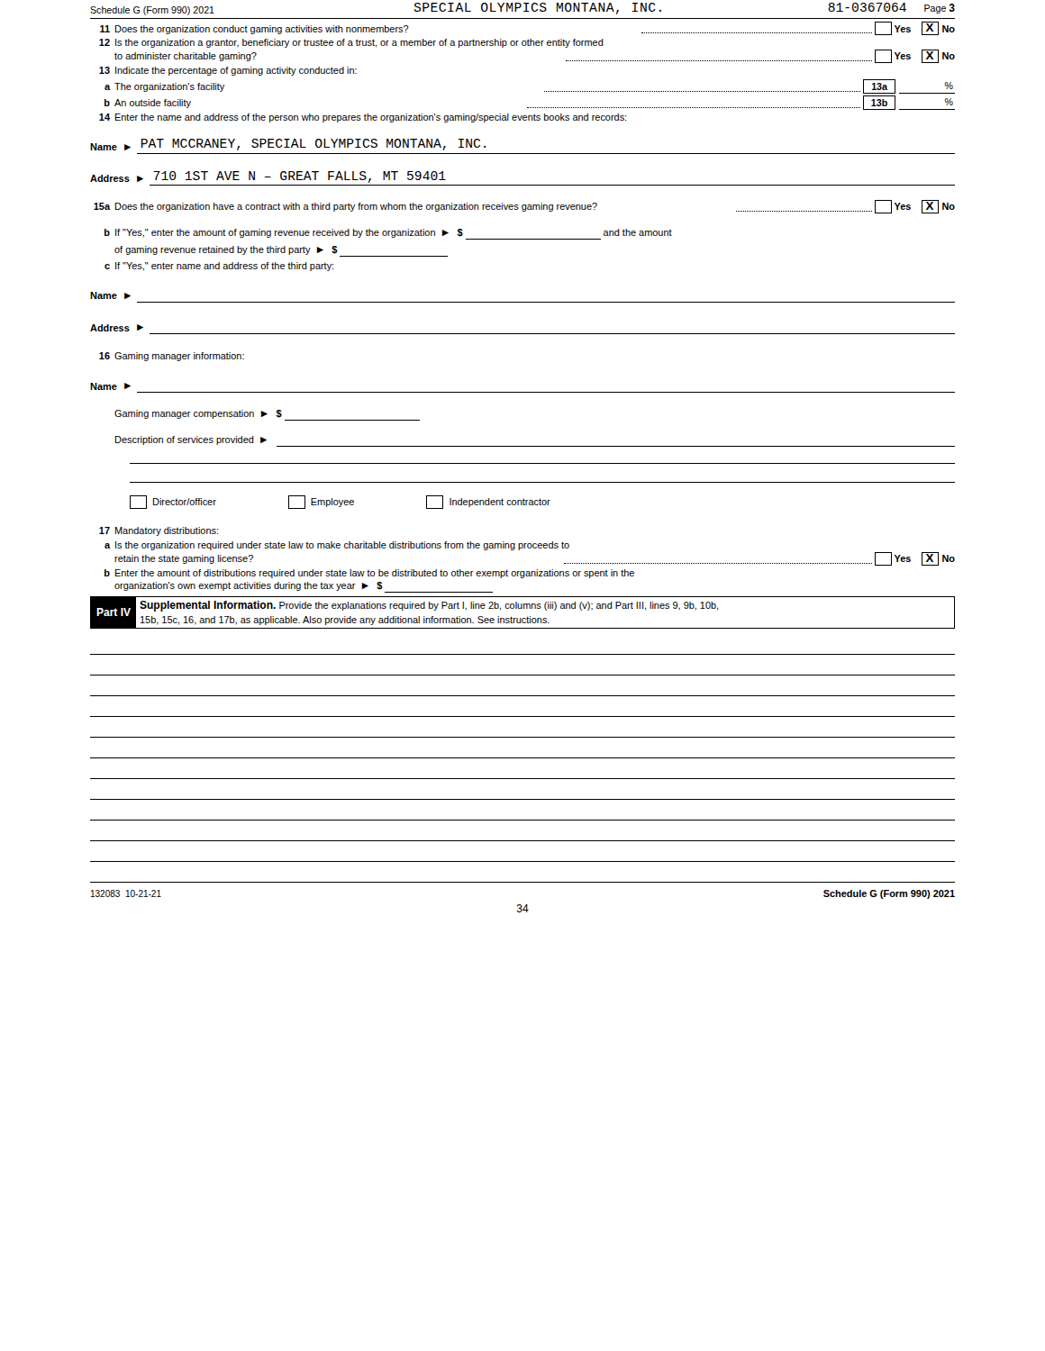Schedule G (Form 990) 2021
SPECIAL OLYMPICS MONTANA, INC.
81-0367064 Page 3
11
Does the organization conduct gaming activities with nonmembers?
Yes No
12
Is the organization a grantor, beneficiary or trustee of a trust, or a member of a partnership or other entity formed
to administer charitable gaming?
Yes No
13
Indicate the percentage of gaming activity conducted in:
a
The organization's facility
13a %
b
An outside facility
13b %
14
Enter the name and address of the person who prepares the organization's gaming/special events books and records:
Name
►
PAT MCCRANEY, SPECIAL OLYMPICS MONTANA, INC.
Address
►
710 1ST AVE N – GREAT FALLS, MT 59401
15a
Does the organization have a contract with a third party from whom the organization receives gaming revenue?
Yes No
b
If "Yes," enter the amount of gaming revenue received by the organization ► $ and the amount
of gaming revenue retained by the third party ► $
c
If "Yes," enter name and address of the third party:
Name
►
Address
►
16
Gaming manager information:
Name
►
Gaming manager compensation ► $
Description of services provided ►
Director/officer
Employee
Independent contractor
17
Mandatory distributions:
a
Is the organization required under state law to make charitable distributions from the gaming proceeds to
retain the state gaming license?
Yes No
b
Enter the amount of distributions required under state law to be distributed to other exempt organizations or spent in the
organization's own exempt activities during the tax year ► $
Part IV
Supplemental Information. Provide the explanations required by Part I, line 2b, columns (iii) and (v); and Part III, lines 9, 9b, 10b,
15b, 15c, 16, and 17b, as applicable. Also provide any additional information. See instructions.
132083 10-21-21
Schedule G (Form 990) 2021
34